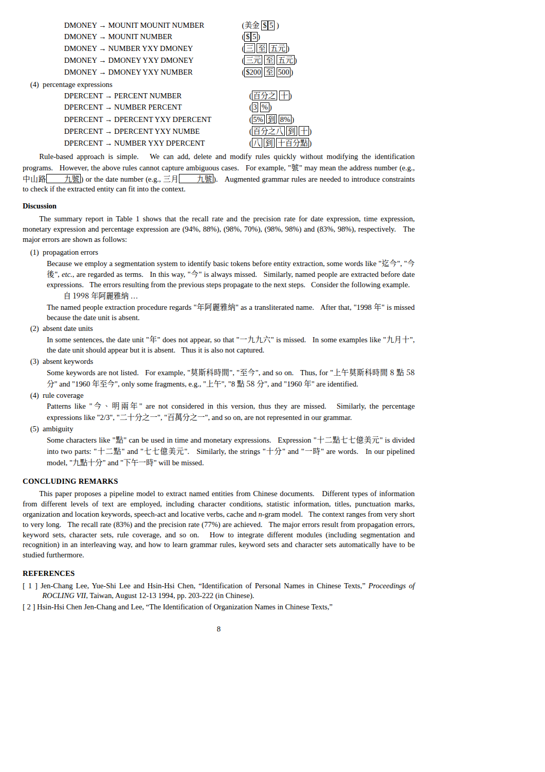| DMONEY → MOUNIT MOUNIT NUMBER | ( 美金 $ 5 ) |
| DMONEY → MOUNIT NUMBER | ( $ 5 ) |
| DMONEY → NUMBER YXY DMONEY | ( 三 至 五元 ) |
| DMONEY → DMONEY YXY DMONEY | ( 三元 至 五元 ) |
| DMONEY → DMONEY YXY NUMBER | ( $200 至 500 ) |
(4) percentage expressions
| DPERCENT → PERCENT NUMBER | ( 百分之 十 ) |
| DPERCENT → NUMBER PERCENT | ( 3 % ) |
| DPERCENT → DPERCENT YXY DPERCENT | ( 5% 到 8% ) |
| DPERCENT → DPERCENT YXY NUMBE | ( 百分之八 到 十 ) |
| DPERCENT → NUMBER YXY DPERCENT | ( 八 到 十百分點 ) |
Rule-based approach is simple. We can add, delete and modify rules quickly without modifying the identification programs. However, the above rules cannot capture ambiguous cases. For example, "號" may mean the address number (e.g., 中山路 九號) or the date number (e.g., 三月 九號). Augmented grammar rules are needed to introduce constraints to check if the extracted entity can fit into the context.
Discussion
The summary report in Table 1 shows that the recall rate and the precision rate for date expression, time expression, monetary expression and percentage expression are (94%, 88%), (98%, 70%), (98%, 98%) and (83%, 98%), respectively. The major errors are shown as follows:
(1) propagation errors
Because we employ a segmentation system to identify basic tokens before entity extraction, some words like "迄今", "今後", etc., are regarded as terms. In this way, "今" is always missed. Similarly, named people are extracted before date expressions. The errors resulting from the previous steps propagate to the next steps. Consider the following example.
自 1998 年阿麗雅納 …
The named people extraction procedure regards "年阿麗雅納" as a transliterated name. After that, "1998 年" is missed because the date unit is absent.
(2) absent date units
In some sentences, the date unit "年" does not appear, so that "一九九六" is missed. In some examples like "九月十", the date unit should appear but it is absent. Thus it is also not captured.
(3) absent keywords
Some keywords are not listed. For example, "莫斯科時間", "至今", and so on. Thus, for "上午莫斯科時間 8 點 58 分" and "1960 年至今", only some fragments, e.g., "上午", "8 點 58 分", and "1960 年" are identified.
(4) rule coverage
Patterns like "今、明兩年" are not considered in this version, thus they are missed. Similarly, the percentage expressions like "2/3", "二十分之一", "百萬分之一", and so on, are not represented in our grammar.
(5) ambiguity
Some characters like "點" can be used in time and monetary expressions. Expression "十二點七七億美元" is divided into two parts: "十二點" and "七七億美元". Similarly, the strings "十分" and "一時" are words. In our pipelined model, "九點十分" and "下午一時" will be missed.
CONCLUDING REMARKS
This paper proposes a pipeline model to extract named entities from Chinese documents. Different types of information from different levels of text are employed, including character conditions, statistic information, titles, punctuation marks, organization and location keywords, speech-act and locative verbs, cache and n-gram model. The context ranges from very short to very long. The recall rate (83%) and the precision rate (77%) are achieved. The major errors result from propagation errors, keyword sets, character sets, rule coverage, and so on. How to integrate different modules (including segmentation and recognition) in an interleaving way, and how to learn grammar rules, keyword sets and character sets automatically have to be studied furthermore.
REFERENCES
[ 1 ] Jen-Chang Lee, Yue-Shi Lee and Hsin-Hsi Chen, “Identification of Personal Names in Chinese Texts,” Proceedings of ROCLING VII, Taiwan, August 12-13 1994, pp. 203-222 (in Chinese).
[ 2 ] Hsin-Hsi Chen Jen-Chang and Lee, “The Identification of Organization Names in Chinese Texts,”
8